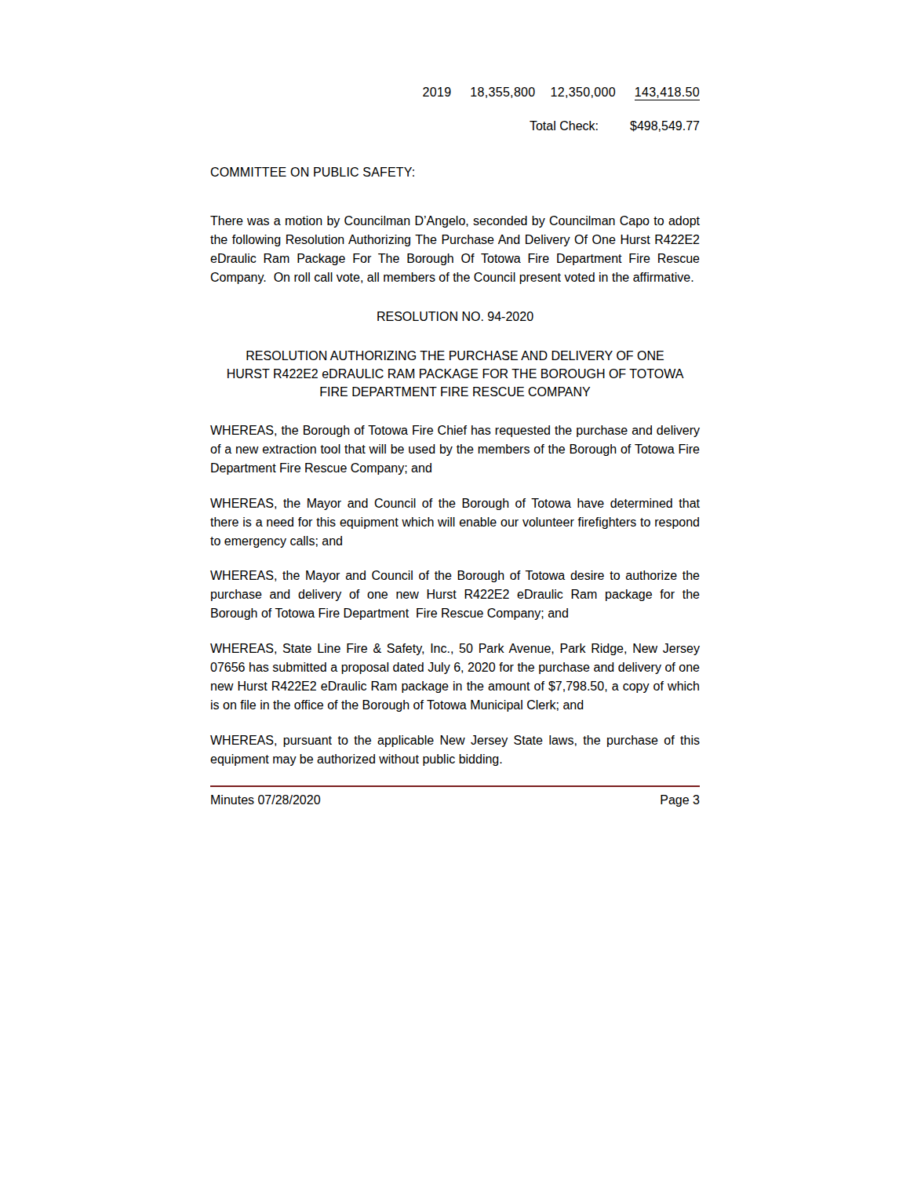2019 18,355,800 12,350,000 143,418.50
Total Check: $498,549.77
COMMITTEE ON PUBLIC SAFETY:
There was a motion by Councilman D’Angelo, seconded by Councilman Capo to adopt the following Resolution Authorizing The Purchase And Delivery Of One Hurst R422E2 eDraulic Ram Package For The Borough Of Totowa Fire Department Fire Rescue Company. On roll call vote, all members of the Council present voted in the affirmative.
RESOLUTION NO. 94-2020
RESOLUTION AUTHORIZING THE PURCHASE AND DELIVERY OF ONE
HURST R422E2 eDRAULIC RAM PACKAGE FOR THE BOROUGH OF TOTOWA
FIRE DEPARTMENT FIRE RESCUE COMPANY
WHEREAS, the Borough of Totowa Fire Chief has requested the purchase and delivery of a new extraction tool that will be used by the members of the Borough of Totowa Fire Department Fire Rescue Company; and
WHEREAS, the Mayor and Council of the Borough of Totowa have determined that there is a need for this equipment which will enable our volunteer firefighters to respond to emergency calls; and
WHEREAS, the Mayor and Council of the Borough of Totowa desire to authorize the purchase and delivery of one new Hurst R422E2 eDraulic Ram package for the Borough of Totowa Fire Department Fire Rescue Company; and
WHEREAS, State Line Fire & Safety, Inc., 50 Park Avenue, Park Ridge, New Jersey 07656 has submitted a proposal dated July 6, 2020 for the purchase and delivery of one new Hurst R422E2 eDraulic Ram package in the amount of $7,798.50, a copy of which is on file in the office of the Borough of Totowa Municipal Clerk; and
WHEREAS, pursuant to the applicable New Jersey State laws, the purchase of this equipment may be authorized without public bidding.
Minutes 07/28/2020
Page 3